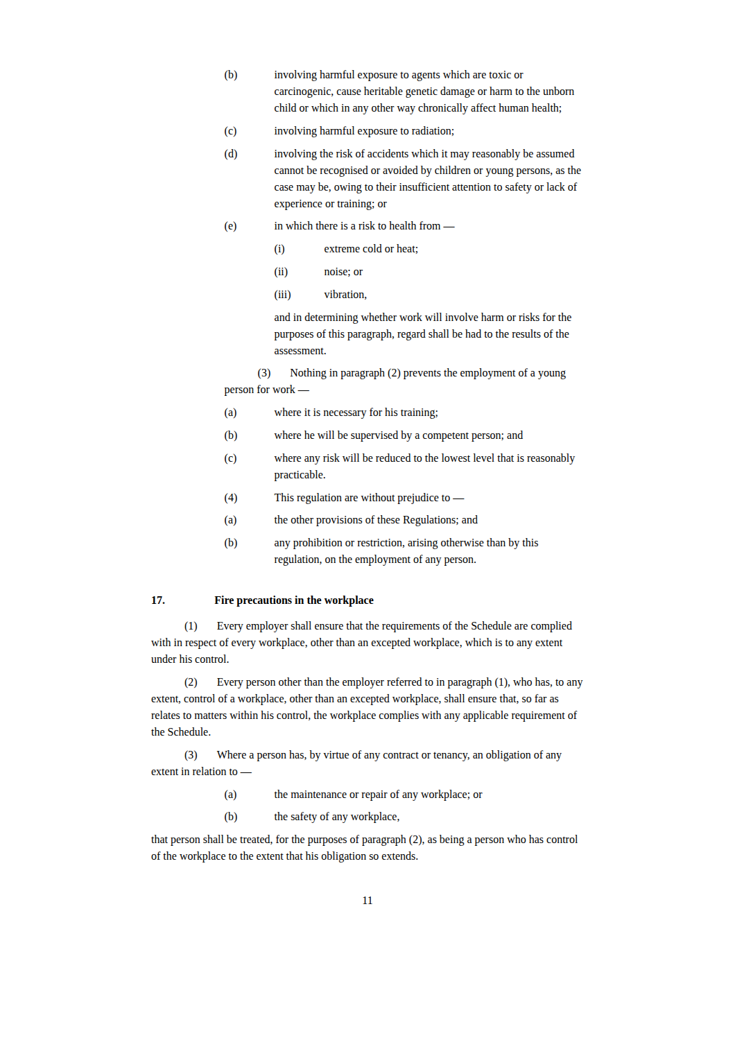(b)
involving harmful exposure to agents which are toxic or carcinogenic, cause heritable genetic damage or harm to the unborn child or which in any other way chronically affect human health;
(c)
involving harmful exposure to radiation;
(d)
involving the risk of accidents which it may reasonably be assumed cannot be recognised or avoided by children or young persons, as the case may be, owing to their insufficient attention to safety or lack of experience or training; or
(e)
in which there is a risk to health from —
(i)
extreme cold or heat;
(ii)
noise; or
(iii)
vibration,
and in determining whether work will involve harm or risks for the purposes of this paragraph, regard shall be had to the results of the assessment.
(3) Nothing in paragraph (2) prevents the employment of a young person for work —
(a)
where it is necessary for his training;
(b)
where he will be supervised by a competent person; and
(c)
where any risk will be reduced to the lowest level that is reasonably practicable.
(4)
This regulation are without prejudice to —
(a)
the other provisions of these Regulations; and
(b)
any prohibition or restriction, arising otherwise than by this regulation, on the employment of any person.
17.
Fire precautions in the workplace
(1) Every employer shall ensure that the requirements of the Schedule are complied with in respect of every workplace, other than an excepted workplace, which is to any extent under his control.
(2) Every person other than the employer referred to in paragraph (1), who has, to any extent, control of a workplace, other than an excepted workplace, shall ensure that, so far as relates to matters within his control, the workplace complies with any applicable requirement of the Schedule.
(3) Where a person has, by virtue of any contract or tenancy, an obligation of any extent in relation to —
(a)
the maintenance or repair of any workplace; or
(b)
the safety of any workplace,
that person shall be treated, for the purposes of paragraph (2), as being a person who has control of the workplace to the extent that his obligation so extends.
11